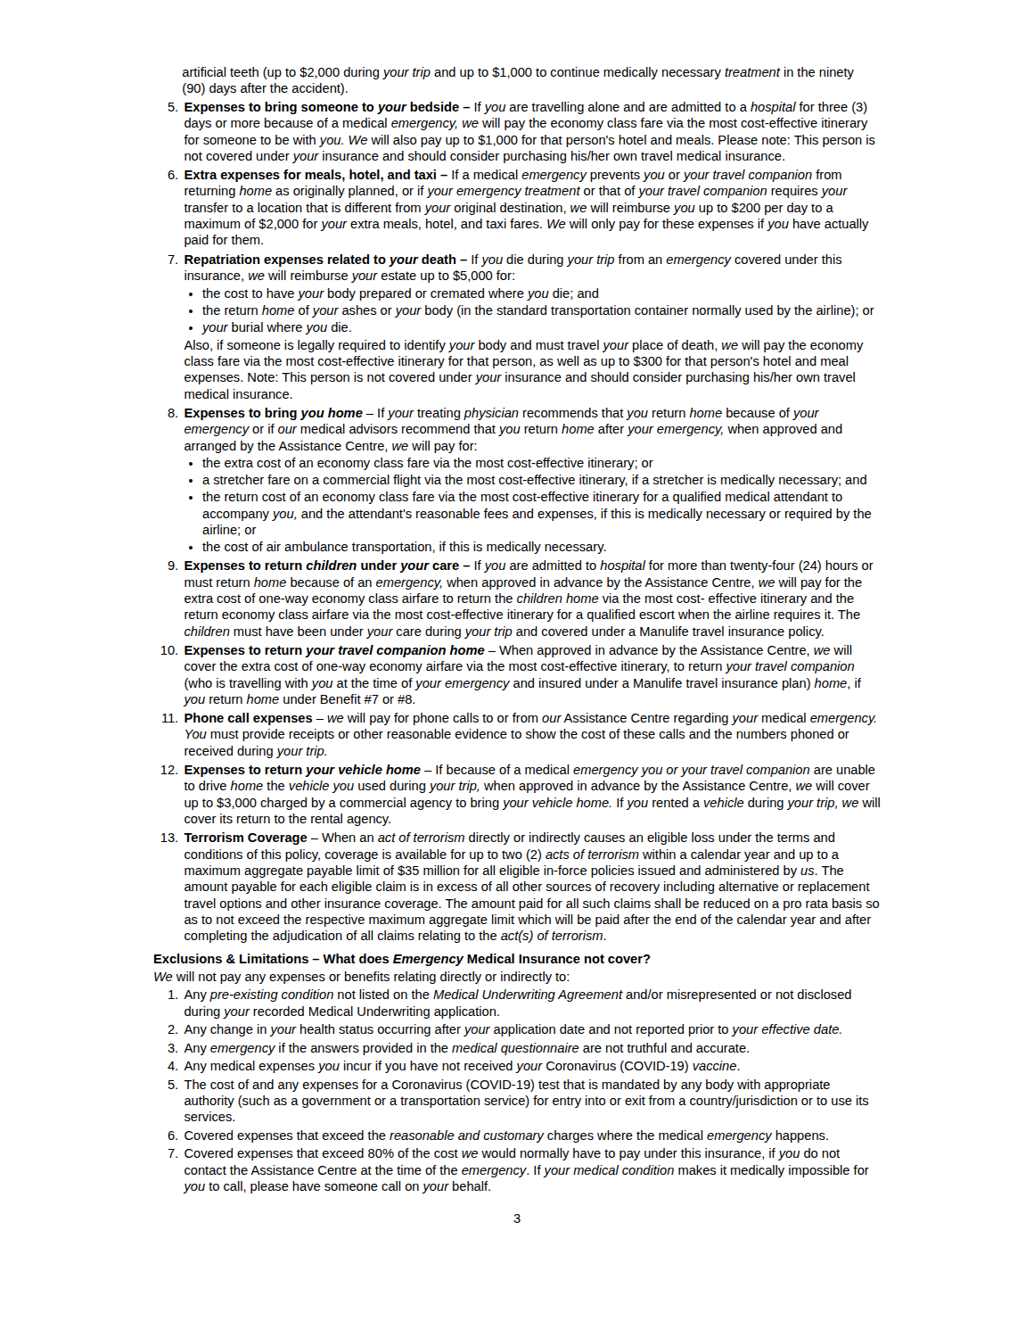artificial teeth (up to $2,000 during your trip and up to $1,000 to continue medically necessary treatment in the ninety (90) days after the accident).
Expenses to bring someone to your bedside – If you are travelling alone and are admitted to a hospital for three (3) days or more because of a medical emergency, we will pay the economy class fare via the most cost-effective itinerary for someone to be with you. We will also pay up to $1,000 for that person's hotel and meals. Please note: This person is not covered under your insurance and should consider purchasing his/her own travel medical insurance.
Extra expenses for meals, hotel, and taxi – If a medical emergency prevents you or your travel companion from returning home as originally planned, or if your emergency treatment or that of your travel companion requires your transfer to a location that is different from your original destination, we will reimburse you up to $200 per day to a maximum of $2,000 for your extra meals, hotel, and taxi fares. We will only pay for these expenses if you have actually paid for them.
Repatriation expenses related to your death – If you die during your trip from an emergency covered under this insurance, we will reimburse your estate up to $5,000 for:
the cost to have your body prepared or cremated where you die; and
the return home of your ashes or your body (in the standard transportation container normally used by the airline); or
your burial where you die.
Also, if someone is legally required to identify your body and must travel your place of death, we will pay the economy class fare via the most cost-effective itinerary for that person, as well as up to $300 for that person's hotel and meal expenses. Note: This person is not covered under your insurance and should consider purchasing his/her own travel medical insurance.
Expenses to bring you home – If your treating physician recommends that you return home because of your emergency or if our medical advisors recommend that you return home after your emergency, when approved and arranged by the Assistance Centre, we will pay for:
the extra cost of an economy class fare via the most cost-effective itinerary; or
a stretcher fare on a commercial flight via the most cost-effective itinerary, if a stretcher is medically necessary; and
the return cost of an economy class fare via the most cost-effective itinerary for a qualified medical attendant to accompany you, and the attendant's reasonable fees and expenses, if this is medically necessary or required by the airline; or
the cost of air ambulance transportation, if this is medically necessary.
Expenses to return children under your care – If you are admitted to hospital for more than twenty-four (24) hours or must return home because of an emergency, when approved in advance by the Assistance Centre, we will pay for the extra cost of one-way economy class airfare to return the children home via the most cost- effective itinerary and the return economy class airfare via the most cost-effective itinerary for a qualified escort when the airline requires it. The children must have been under your care during your trip and covered under a Manulife travel insurance policy.
Expenses to return your travel companion home – When approved in advance by the Assistance Centre, we will cover the extra cost of one-way economy airfare via the most cost-effective itinerary, to return your travel companion (who is travelling with you at the time of your emergency and insured under a Manulife travel insurance plan) home, if you return home under Benefit #7 or #8.
Phone call expenses – we will pay for phone calls to or from our Assistance Centre regarding your medical emergency. You must provide receipts or other reasonable evidence to show the cost of these calls and the numbers phoned or received during your trip.
Expenses to return your vehicle home – If because of a medical emergency you or your travel companion are unable to drive home the vehicle you used during your trip, when approved in advance by the Assistance Centre, we will cover up to $3,000 charged by a commercial agency to bring your vehicle home. If you rented a vehicle during your trip, we will cover its return to the rental agency.
Terrorism Coverage – When an act of terrorism directly or indirectly causes an eligible loss under the terms and conditions of this policy, coverage is available for up to two (2) acts of terrorism within a calendar year and up to a maximum aggregate payable limit of $35 million for all eligible in-force policies issued and administered by us. The amount payable for each eligible claim is in excess of all other sources of recovery including alternative or replacement travel options and other insurance coverage. The amount paid for all such claims shall be reduced on a pro rata basis so as to not exceed the respective maximum aggregate limit which will be paid after the end of the calendar year and after completing the adjudication of all claims relating to the act(s) of terrorism.
Exclusions & Limitations – What does Emergency Medical Insurance not cover?
We will not pay any expenses or benefits relating directly or indirectly to:
Any pre-existing condition not listed on the Medical Underwriting Agreement and/or misrepresented or not disclosed during your recorded Medical Underwriting application.
Any change in your health status occurring after your application date and not reported prior to your effective date.
Any emergency if the answers provided in the medical questionnaire are not truthful and accurate.
Any medical expenses you incur if you have not received your Coronavirus (COVID-19) vaccine.
The cost of and any expenses for a Coronavirus (COVID-19) test that is mandated by any body with appropriate authority (such as a government or a transportation service) for entry into or exit from a country/jurisdiction or to use its services.
Covered expenses that exceed the reasonable and customary charges where the medical emergency happens.
Covered expenses that exceed 80% of the cost we would normally have to pay under this insurance, if you do not contact the Assistance Centre at the time of the emergency. If your medical condition makes it medically impossible for you to call, please have someone call on your behalf.
3